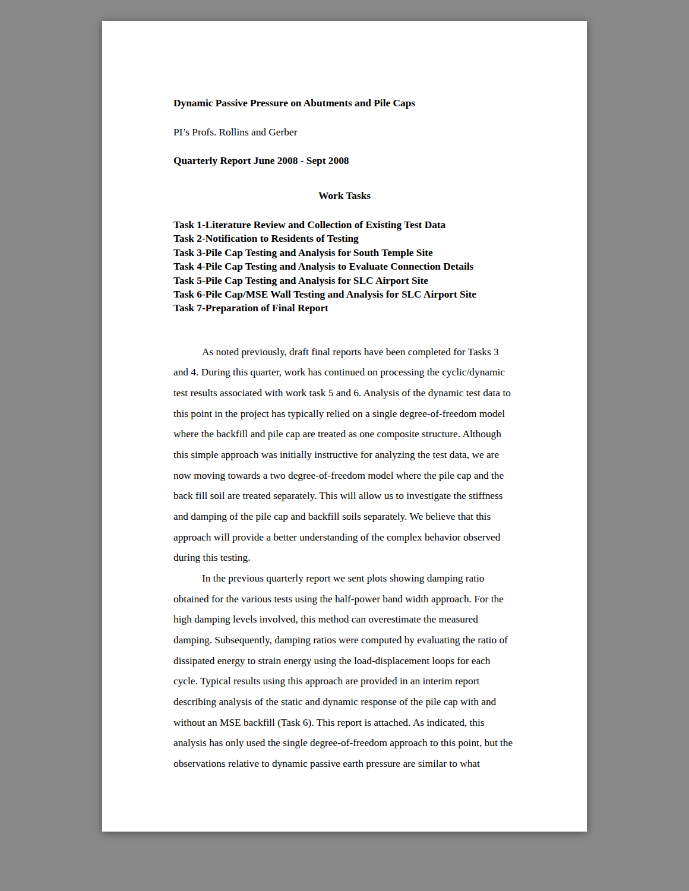Dynamic Passive Pressure on Abutments and Pile Caps
PI’s Profs. Rollins and Gerber
Quarterly Report June 2008 - Sept 2008
Work Tasks
Task 1-Literature Review and Collection of Existing Test Data
Task 2-Notification to Residents of Testing
Task 3-Pile Cap Testing and Analysis for South Temple Site
Task 4-Pile Cap Testing and Analysis to Evaluate Connection Details
Task 5-Pile Cap Testing and Analysis for SLC Airport Site
Task 6-Pile Cap/MSE Wall Testing and Analysis for SLC Airport Site
Task 7-Preparation of Final Report
As noted previously, draft final reports have been completed for Tasks 3 and 4. During this quarter, work has continued on processing the cyclic/dynamic test results associated with work task 5 and 6. Analysis of the dynamic test data to this point in the project has typically relied on a single degree-of-freedom model where the backfill and pile cap are treated as one composite structure. Although this simple approach was initially instructive for analyzing the test data, we are now moving towards a two degree-of-freedom model where the pile cap and the back fill soil are treated separately. This will allow us to investigate the stiffness and damping of the pile cap and backfill soils separately. We believe that this approach will provide a better understanding of the complex behavior observed during this testing.
In the previous quarterly report we sent plots showing damping ratio obtained for the various tests using the half-power band width approach. For the high damping levels involved, this method can overestimate the measured damping. Subsequently, damping ratios were computed by evaluating the ratio of dissipated energy to strain energy using the load-displacement loops for each cycle. Typical results using this approach are provided in an interim report describing analysis of the static and dynamic response of the pile cap with and without an MSE backfill (Task 6). This report is attached. As indicated, this analysis has only used the single degree-of-freedom approach to this point, but the observations relative to dynamic passive earth pressure are similar to what